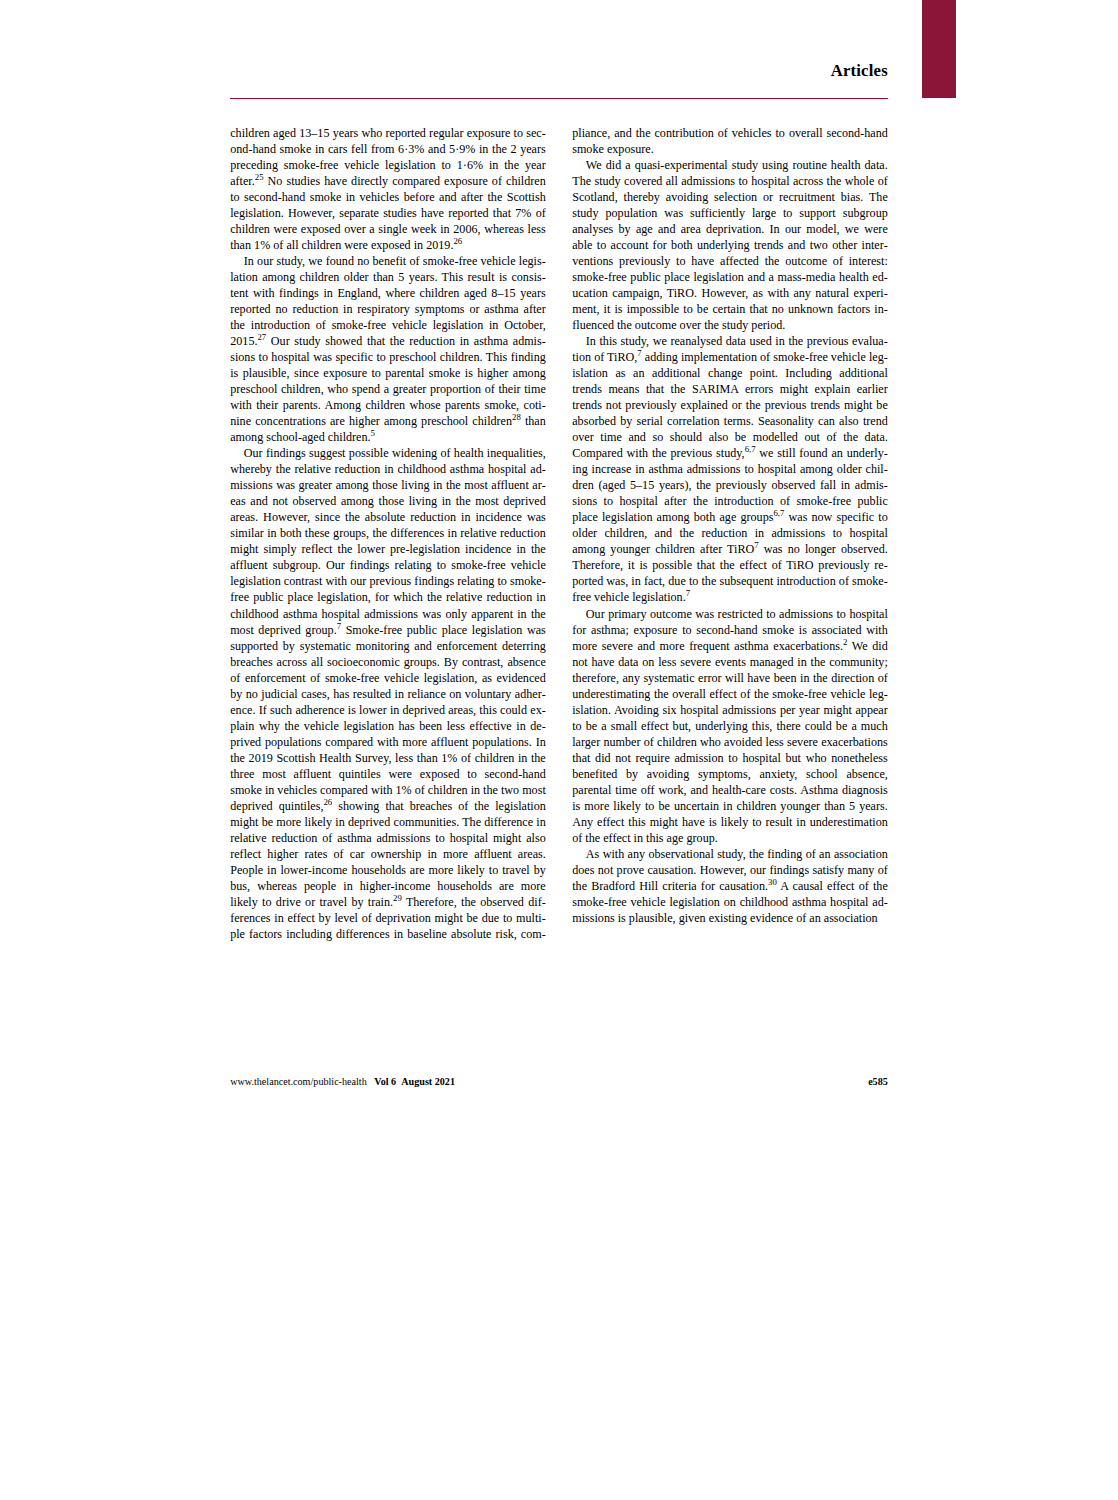Articles
children aged 13–15 years who reported regular exposure to second-hand smoke in cars fell from 6·3% and 5·9% in the 2 years preceding smoke-free vehicle legislation to 1·6% in the year after.25 No studies have directly compared exposure of children to second-hand smoke in vehicles before and after the Scottish legislation. However, separate studies have reported that 7% of children were exposed over a single week in 2006, whereas less than 1% of all children were exposed in 2019.26
In our study, we found no benefit of smoke-free vehicle legislation among children older than 5 years. This result is consistent with findings in England, where children aged 8–15 years reported no reduction in respiratory symptoms or asthma after the introduction of smoke-free vehicle legislation in October, 2015.27 Our study showed that the reduction in asthma admissions to hospital was specific to preschool children. This finding is plausible, since exposure to parental smoke is higher among preschool children, who spend a greater proportion of their time with their parents. Among children whose parents smoke, cotinine concentrations are higher among preschool children28 than among school-aged children.5
Our findings suggest possible widening of health inequalities, whereby the relative reduction in childhood asthma hospital admissions was greater among those living in the most affluent areas and not observed among those living in the most deprived areas. However, since the absolute reduction in incidence was similar in both these groups, the differences in relative reduction might simply reflect the lower pre-legislation incidence in the affluent subgroup. Our findings relating to smoke-free vehicle legislation contrast with our previous findings relating to smoke-free public place legislation, for which the relative reduction in childhood asthma hospital admissions was only apparent in the most deprived group.7 Smoke-free public place legislation was supported by systematic monitoring and enforcement deterring breaches across all socioeconomic groups. By contrast, absence of enforcement of smoke-free vehicle legislation, as evidenced by no judicial cases, has resulted in reliance on voluntary adherence. If such adherence is lower in deprived areas, this could explain why the vehicle legislation has been less effective in deprived populations compared with more affluent populations. In the 2019 Scottish Health Survey, less than 1% of children in the three most affluent quintiles were exposed to second-hand smoke in vehicles compared with 1% of children in the two most deprived quintiles,26 showing that breaches of the legislation might be more likely in deprived communities. The difference in relative reduction of asthma admissions to hospital might also reflect higher rates of car ownership in more affluent areas. People in lower-income households are more likely to travel by bus, whereas people in higher-income households are more likely to drive or travel by train.29 Therefore, the observed differences in effect by level of deprivation might be due to multiple factors including differences in baseline absolute risk, compliance, and the contribution of vehicles to overall second-hand smoke exposure.
We did a quasi-experimental study using routine health data. The study covered all admissions to hospital across the whole of Scotland, thereby avoiding selection or recruitment bias. The study population was sufficiently large to support subgroup analyses by age and area deprivation. In our model, we were able to account for both underlying trends and two other interventions previously to have affected the outcome of interest: smoke-free public place legislation and a mass-media health education campaign, TiRO. However, as with any natural experiment, it is impossible to be certain that no unknown factors influenced the outcome over the study period.
In this study, we reanalysed data used in the previous evaluation of TiRO,7 adding implementation of smoke-free vehicle legislation as an additional change point. Including additional trends means that the SARIMA errors might explain earlier trends not previously explained or the previous trends might be absorbed by serial correlation terms. Seasonality can also trend over time and so should also be modelled out of the data. Compared with the previous study,6,7 we still found an underlying increase in asthma admissions to hospital among older children (aged 5–15 years), the previously observed fall in admissions to hospital after the introduction of smoke-free public place legislation among both age groups6,7 was now specific to older children, and the reduction in admissions to hospital among younger children after TiRO7 was no longer observed. Therefore, it is possible that the effect of TiRO previously reported was, in fact, due to the subsequent introduction of smoke-free vehicle legislation.7
Our primary outcome was restricted to admissions to hospital for asthma; exposure to second-hand smoke is associated with more severe and more frequent asthma exacerbations.2 We did not have data on less severe events managed in the community; therefore, any systematic error will have been in the direction of underestimating the overall effect of the smoke-free vehicle legislation. Avoiding six hospital admissions per year might appear to be a small effect but, underlying this, there could be a much larger number of children who avoided less severe exacerbations that did not require admission to hospital but who nonetheless benefited by avoiding symptoms, anxiety, school absence, parental time off work, and health-care costs. Asthma diagnosis is more likely to be uncertain in children younger than 5 years. Any effect this might have is likely to result in underestimation of the effect in this age group.
As with any observational study, the finding of an association does not prove causation. However, our findings satisfy many of the Bradford Hill criteria for causation.30 A causal effect of the smoke-free vehicle legislation on childhood asthma hospital admissions is plausible, given existing evidence of an association
www.thelancet.com/public-health Vol 6 August 2021
e585